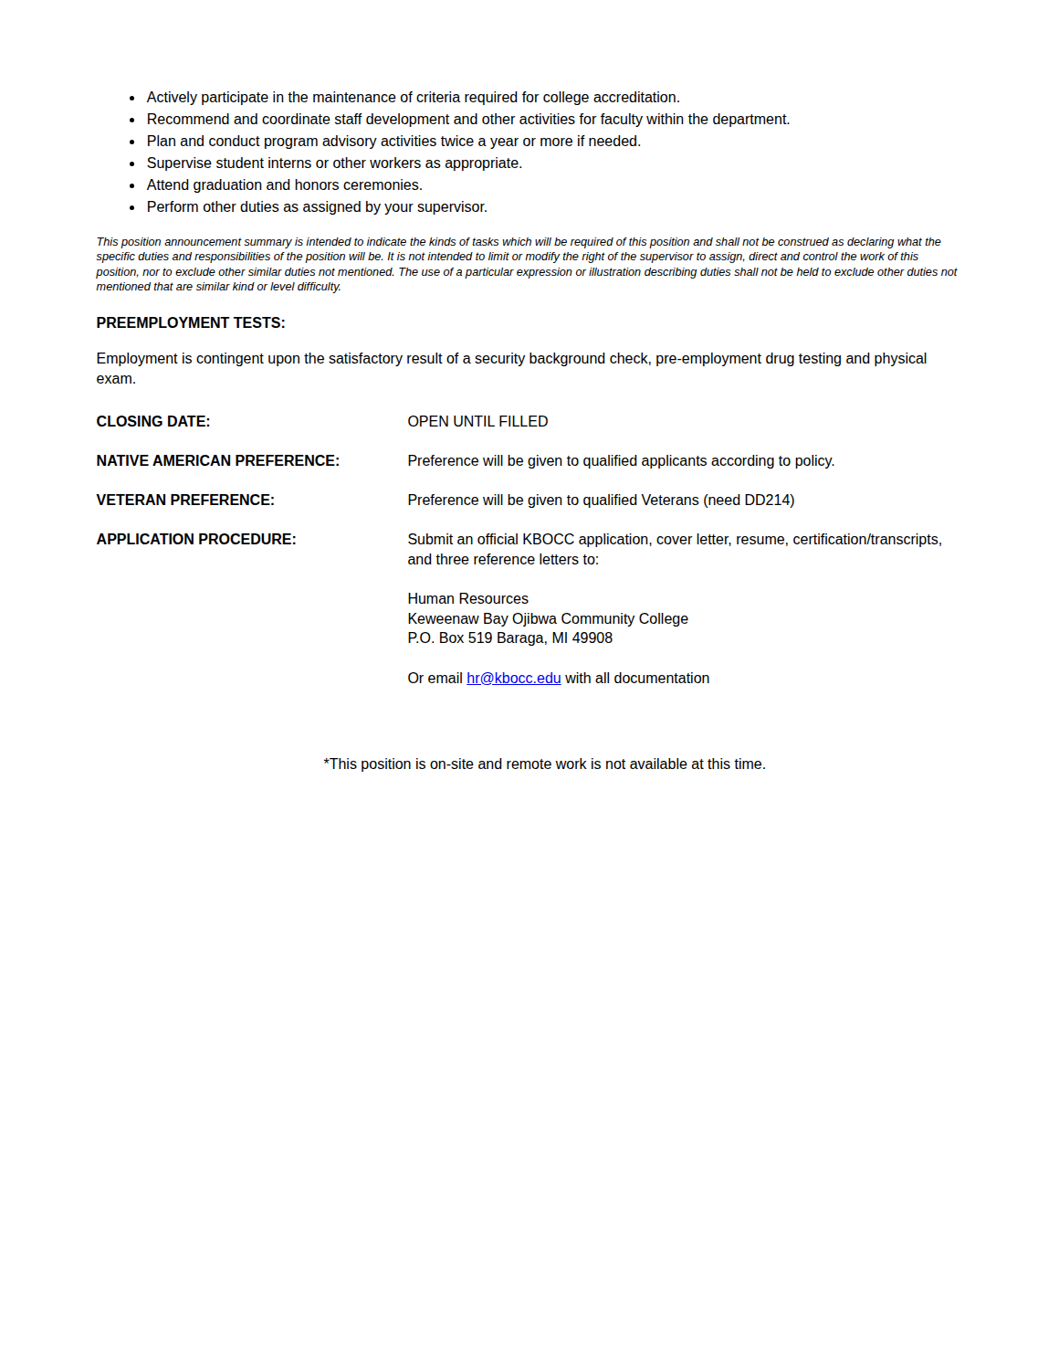Actively participate in the maintenance of criteria required for college accreditation.
Recommend and coordinate staff development and other activities for faculty within the department.
Plan and conduct program advisory activities twice a year or more if needed.
Supervise student interns or other workers as appropriate.
Attend graduation and honors ceremonies.
Perform other duties as assigned by your supervisor.
This position announcement summary is intended to indicate the kinds of tasks which will be required of this position and shall not be construed as declaring what the specific duties and responsibilities of the position will be. It is not intended to limit or modify the right of the supervisor to assign, direct and control the work of this position, nor to exclude other similar duties not mentioned. The use of a particular expression or illustration describing duties shall not be held to exclude other duties not mentioned that are similar kind or level difficulty.
PREEMPLOYMENT TESTS:
Employment is contingent upon the satisfactory result of a security background check, pre-employment drug testing and physical exam.
| CLOSING DATE: | OPEN UNTIL FILLED |
| NATIVE AMERICAN PREFERENCE: | Preference will be given to qualified applicants according to policy. |
| VETERAN PREFERENCE: | Preference will be given to qualified Veterans (need DD214) |
| APPLICATION PROCEDURE: | Submit an official KBOCC application, cover letter, resume, certification/transcripts, and three reference letters to: Human Resources Keweenaw Bay Ojibwa Community College P.O. Box 519 Baraga, MI 49908 Or email hr@kbocc.edu with all documentation |
*This position is on-site and remote work is not available at this time.